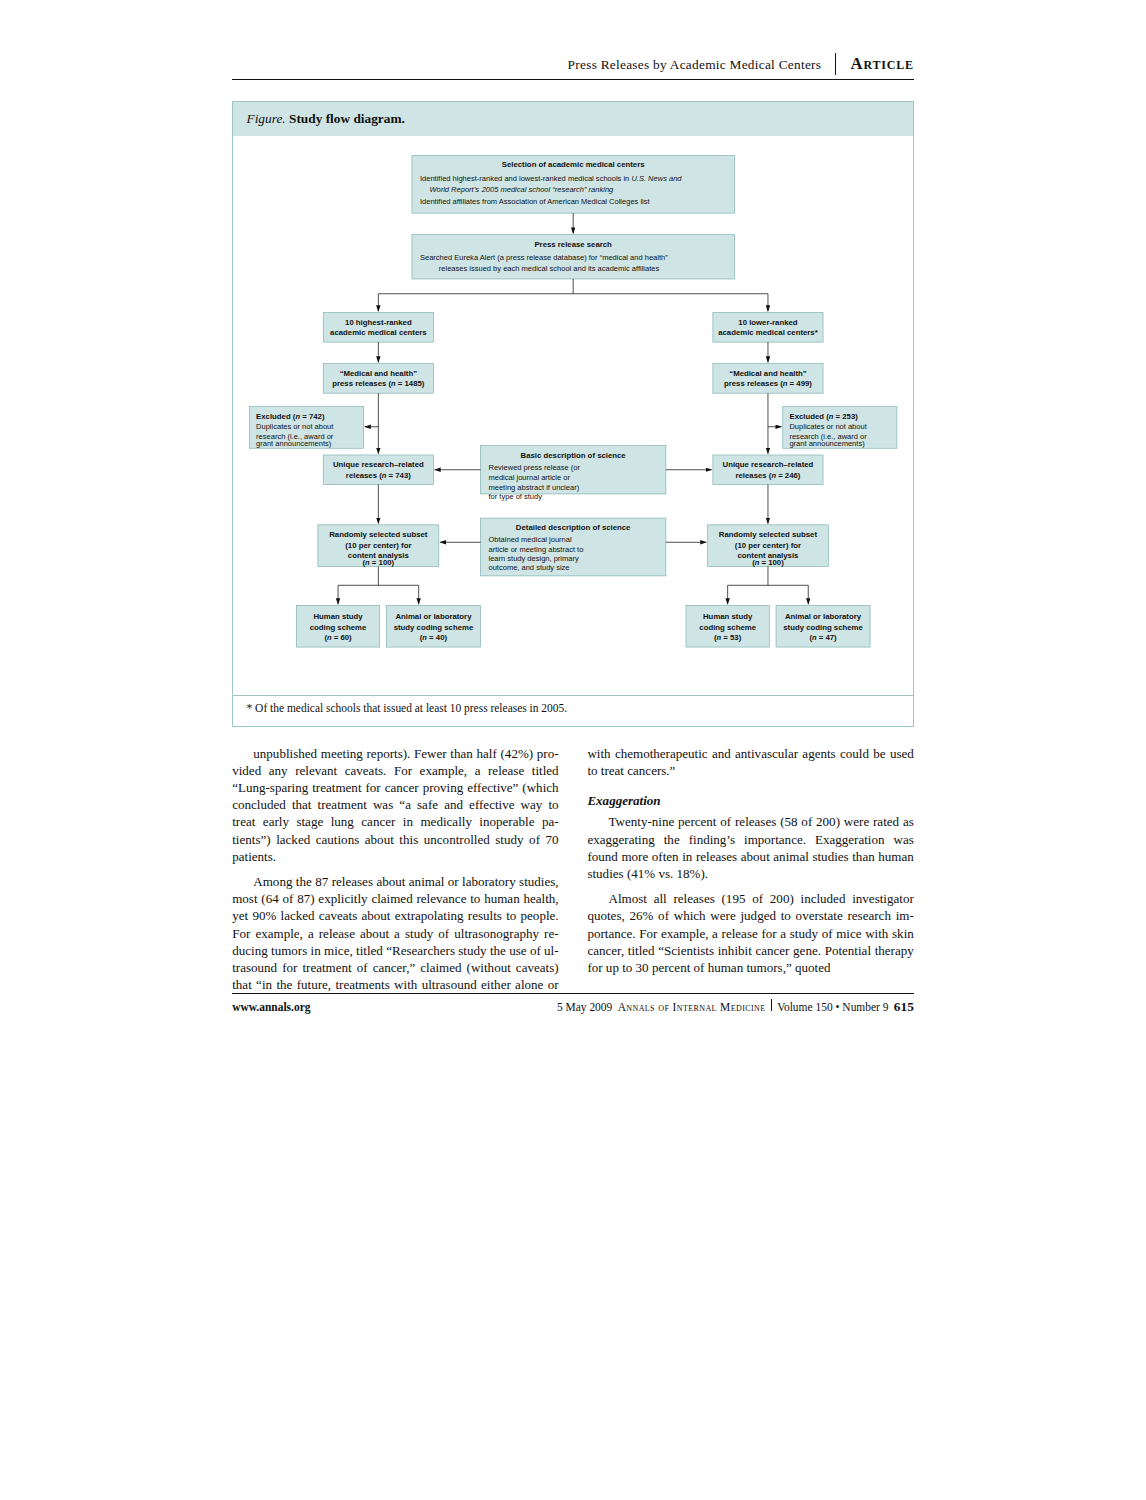Press Releases by Academic Medical Centers Article
Figure. Study flow diagram.
Selection of academic medical centers Identified highest-ranked and lowest-ranked medical schools in U.S. News and World Report’s2005 medical school “research” ranking Identified affiliates from Association of American Medical Colleges list Press release search Searched Eureka Alert (a press release database) for “medical and health” releases issued by each medical school and its academic affiliates 10 highest-ranked academic medical centers 10 lower-ranked academic medical centers* “Medical and health” press releases (n = 1485) “Medical and health” press releases (n = 499) Excluded (n = 742) Duplicates or not about research (i.e., award or grant announcements) Excluded (n = 253) Duplicates or not about research (i.e., award or grant announcements) Unique research–related releases (n = 743) Unique research–related releases (n = 246) Basic description of science Reviewed press release (or medical journal article or meeting abstract if unclear) for type of study Randomly selected subset (10 per center) for content analysis (n = 100) Randomly selected subset (10 per center) for content analysis (n = 100) Detailed description of science Obtained medical journal article or meeting abstract to learn study design, primary outcome, and study size Human study coding scheme (n = 60) Animal or laboratory study coding scheme (n = 40) Human study coding scheme (n = 53) Animal or laboratory study coding scheme (n = 47)
* Of the medical schools that issued at least 10 press releases in 2005.
unpublished meeting reports). Fewer than half (42%) provided any relevant caveats. For example, a release titled “Lung-sparing treatment for cancer proving effective” (which concluded that treatment was “a safe and effective way to treat early stage lung cancer in medically inoperable patients”) lacked cautions about this uncontrolled study of 70 patients.
Among the 87 releases about animal or laboratory studies, most (64 of 87) explicitly claimed relevance to human health, yet 90% lacked caveats about extrapolating results to people. For example, a release about a study of ultrasonography reducing tumors in mice, titled “Researchers study the use of ultrasound for treatment of cancer,” claimed (without caveats) that “in the future, treatments with ultrasound either alone or with chemotherapeutic and antivascular agents could be used to treat cancers.”
Exaggeration
Twenty-nine percent of releases (58 of 200) were rated as exaggerating the finding’s importance. Exaggeration was found more often in releases about animal studies than human studies (41% vs. 18%).
Almost all releases (195 of 200) included investigator quotes, 26% of which were judged to overstate research importance. For example, a release for a study of mice with skin cancer, titled “Scientists inhibit cancer gene. Potential therapy for up to 30 percent of human tumors,” quoted
www.annals.org
5 May 2009 Annals of Internal Medicine Volume 150 • Number 9 615